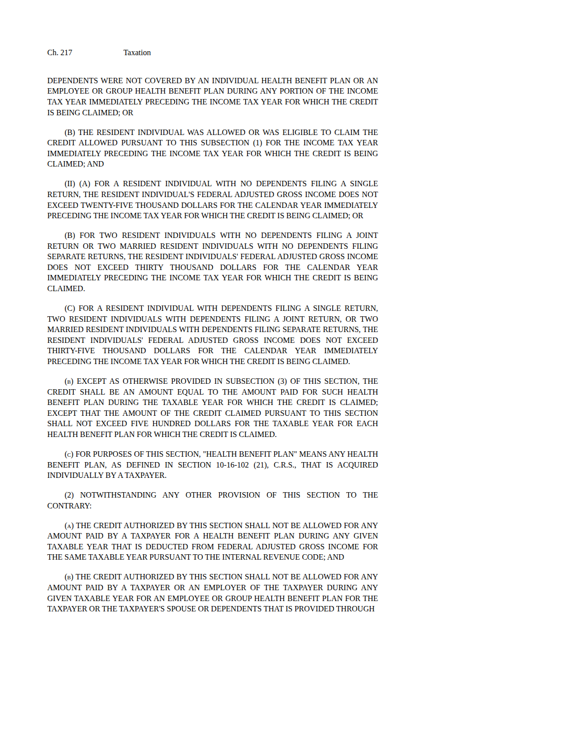Ch. 217 Taxation
DEPENDENTS WERE NOT COVERED BY AN INDIVIDUAL HEALTH BENEFIT PLAN OR AN EMPLOYEE OR GROUP HEALTH BENEFIT PLAN DURING ANY PORTION OF THE INCOME TAX YEAR IMMEDIATELY PRECEDING THE INCOME TAX YEAR FOR WHICH THE CREDIT IS BEING CLAIMED; OR
(B) THE RESIDENT INDIVIDUAL WAS ALLOWED OR WAS ELIGIBLE TO CLAIM THE CREDIT ALLOWED PURSUANT TO THIS SUBSECTION (1) FOR THE INCOME TAX YEAR IMMEDIATELY PRECEDING THE INCOME TAX YEAR FOR WHICH THE CREDIT IS BEING CLAIMED; AND
(II) (A) FOR A RESIDENT INDIVIDUAL WITH NO DEPENDENTS FILING A SINGLE RETURN, THE RESIDENT INDIVIDUAL'S FEDERAL ADJUSTED GROSS INCOME DOES NOT EXCEED TWENTY-FIVE THOUSAND DOLLARS FOR THE CALENDAR YEAR IMMEDIATELY PRECEDING THE INCOME TAX YEAR FOR WHICH THE CREDIT IS BEING CLAIMED; OR
(B) FOR TWO RESIDENT INDIVIDUALS WITH NO DEPENDENTS FILING A JOINT RETURN OR TWO MARRIED RESIDENT INDIVIDUALS WITH NO DEPENDENTS FILING SEPARATE RETURNS, THE RESIDENT INDIVIDUALS' FEDERAL ADJUSTED GROSS INCOME DOES NOT EXCEED THIRTY THOUSAND DOLLARS FOR THE CALENDAR YEAR IMMEDIATELY PRECEDING THE INCOME TAX YEAR FOR WHICH THE CREDIT IS BEING CLAIMED.
(C) FOR A RESIDENT INDIVIDUAL WITH DEPENDENTS FILING A SINGLE RETURN, TWO RESIDENT INDIVIDUALS WITH DEPENDENTS FILING A JOINT RETURN, OR TWO MARRIED RESIDENT INDIVIDUALS WITH DEPENDENTS FILING SEPARATE RETURNS, THE RESIDENT INDIVIDUALS' FEDERAL ADJUSTED GROSS INCOME DOES NOT EXCEED THIRTY-FIVE THOUSAND DOLLARS FOR THE CALENDAR YEAR IMMEDIATELY PRECEDING THE INCOME TAX YEAR FOR WHICH THE CREDIT IS BEING CLAIMED.
(b) EXCEPT AS OTHERWISE PROVIDED IN SUBSECTION (3) OF THIS SECTION, THE CREDIT SHALL BE AN AMOUNT EQUAL TO THE AMOUNT PAID FOR SUCH HEALTH BENEFIT PLAN DURING THE TAXABLE YEAR FOR WHICH THE CREDIT IS CLAIMED; EXCEPT THAT THE AMOUNT OF THE CREDIT CLAIMED PURSUANT TO THIS SECTION SHALL NOT EXCEED FIVE HUNDRED DOLLARS FOR THE TAXABLE YEAR FOR EACH HEALTH BENEFIT PLAN FOR WHICH THE CREDIT IS CLAIMED.
(c) FOR PURPOSES OF THIS SECTION, "HEALTH BENEFIT PLAN" MEANS ANY HEALTH BENEFIT PLAN, AS DEFINED IN SECTION 10-16-102 (21), C.R.S., THAT IS ACQUIRED INDIVIDUALLY BY A TAXPAYER.
(2) NOTWITHSTANDING ANY OTHER PROVISION OF THIS SECTION TO THE CONTRARY:
(a) THE CREDIT AUTHORIZED BY THIS SECTION SHALL NOT BE ALLOWED FOR ANY AMOUNT PAID BY A TAXPAYER FOR A HEALTH BENEFIT PLAN DURING ANY GIVEN TAXABLE YEAR THAT IS DEDUCTED FROM FEDERAL ADJUSTED GROSS INCOME FOR THE SAME TAXABLE YEAR PURSUANT TO THE INTERNAL REVENUE CODE; AND
(b) THE CREDIT AUTHORIZED BY THIS SECTION SHALL NOT BE ALLOWED FOR ANY AMOUNT PAID BY A TAXPAYER OR AN EMPLOYER OF THE TAXPAYER DURING ANY GIVEN TAXABLE YEAR FOR AN EMPLOYEE OR GROUP HEALTH BENEFIT PLAN FOR THE TAXPAYER OR THE TAXPAYER'S SPOUSE OR DEPENDENTS THAT IS PROVIDED THROUGH